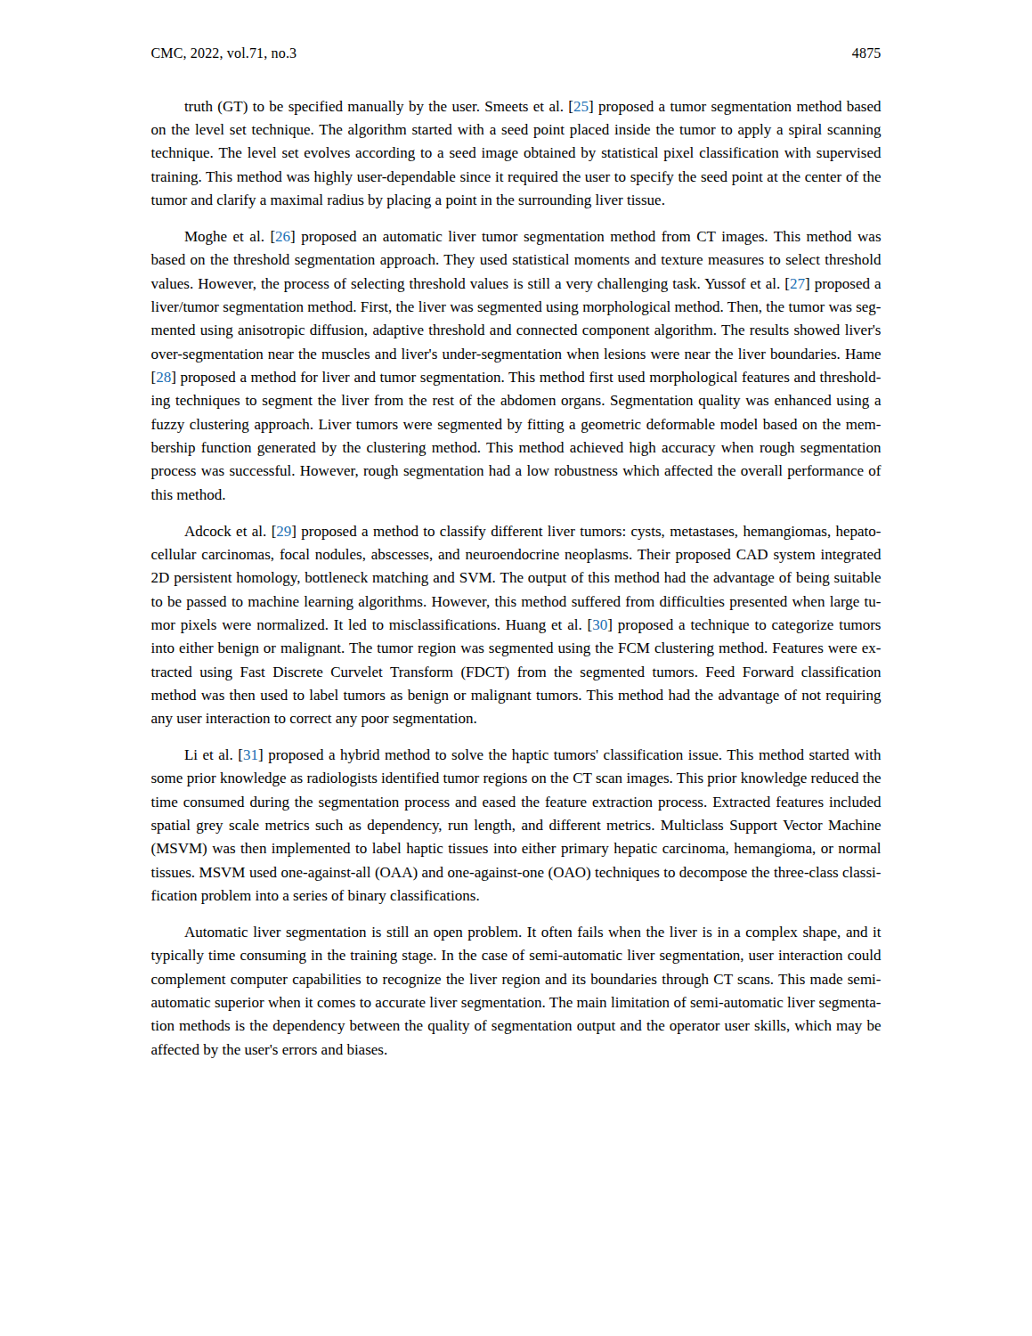CMC, 2022, vol.71, no.3 4875
truth (GT) to be specified manually by the user. Smeets et al. [25] proposed a tumor segmentation method based on the level set technique. The algorithm started with a seed point placed inside the tumor to apply a spiral scanning technique. The level set evolves according to a seed image obtained by statistical pixel classification with supervised training. This method was highly user-dependable since it required the user to specify the seed point at the center of the tumor and clarify a maximal radius by placing a point in the surrounding liver tissue.
Moghe et al. [26] proposed an automatic liver tumor segmentation method from CT images. This method was based on the threshold segmentation approach. They used statistical moments and texture measures to select threshold values. However, the process of selecting threshold values is still a very challenging task. Yussof et al. [27] proposed a liver/tumor segmentation method. First, the liver was segmented using morphological method. Then, the tumor was segmented using anisotropic diffusion, adaptive threshold and connected component algorithm. The results showed liver's over-segmentation near the muscles and liver's under-segmentation when lesions were near the liver boundaries. Hame [28] proposed a method for liver and tumor segmentation. This method first used morphological features and thresholding techniques to segment the liver from the rest of the abdomen organs. Segmentation quality was enhanced using a fuzzy clustering approach. Liver tumors were segmented by fitting a geometric deformable model based on the membership function generated by the clustering method. This method achieved high accuracy when rough segmentation process was successful. However, rough segmentation had a low robustness which affected the overall performance of this method.
Adcock et al. [29] proposed a method to classify different liver tumors: cysts, metastases, hemangiomas, hepatocellular carcinomas, focal nodules, abscesses, and neuroendocrine neoplasms. Their proposed CAD system integrated 2D persistent homology, bottleneck matching and SVM. The output of this method had the advantage of being suitable to be passed to machine learning algorithms. However, this method suffered from difficulties presented when large tumor pixels were normalized. It led to misclassifications. Huang et al. [30] proposed a technique to categorize tumors into either benign or malignant. The tumor region was segmented using the FCM clustering method. Features were extracted using Fast Discrete Curvelet Transform (FDCT) from the segmented tumors. Feed Forward classification method was then used to label tumors as benign or malignant tumors. This method had the advantage of not requiring any user interaction to correct any poor segmentation.
Li et al. [31] proposed a hybrid method to solve the haptic tumors' classification issue. This method started with some prior knowledge as radiologists identified tumor regions on the CT scan images. This prior knowledge reduced the time consumed during the segmentation process and eased the feature extraction process. Extracted features included spatial grey scale metrics such as dependency, run length, and different metrics. Multiclass Support Vector Machine (MSVM) was then implemented to label haptic tissues into either primary hepatic carcinoma, hemangioma, or normal tissues. MSVM used one-against-all (OAA) and one-against-one (OAO) techniques to decompose the three-class classification problem into a series of binary classifications.
Automatic liver segmentation is still an open problem. It often fails when the liver is in a complex shape, and it typically time consuming in the training stage. In the case of semi-automatic liver segmentation, user interaction could complement computer capabilities to recognize the liver region and its boundaries through CT scans. This made semi-automatic superior when it comes to accurate liver segmentation. The main limitation of semi-automatic liver segmentation methods is the dependency between the quality of segmentation output and the operator user skills, which may be affected by the user's errors and biases.